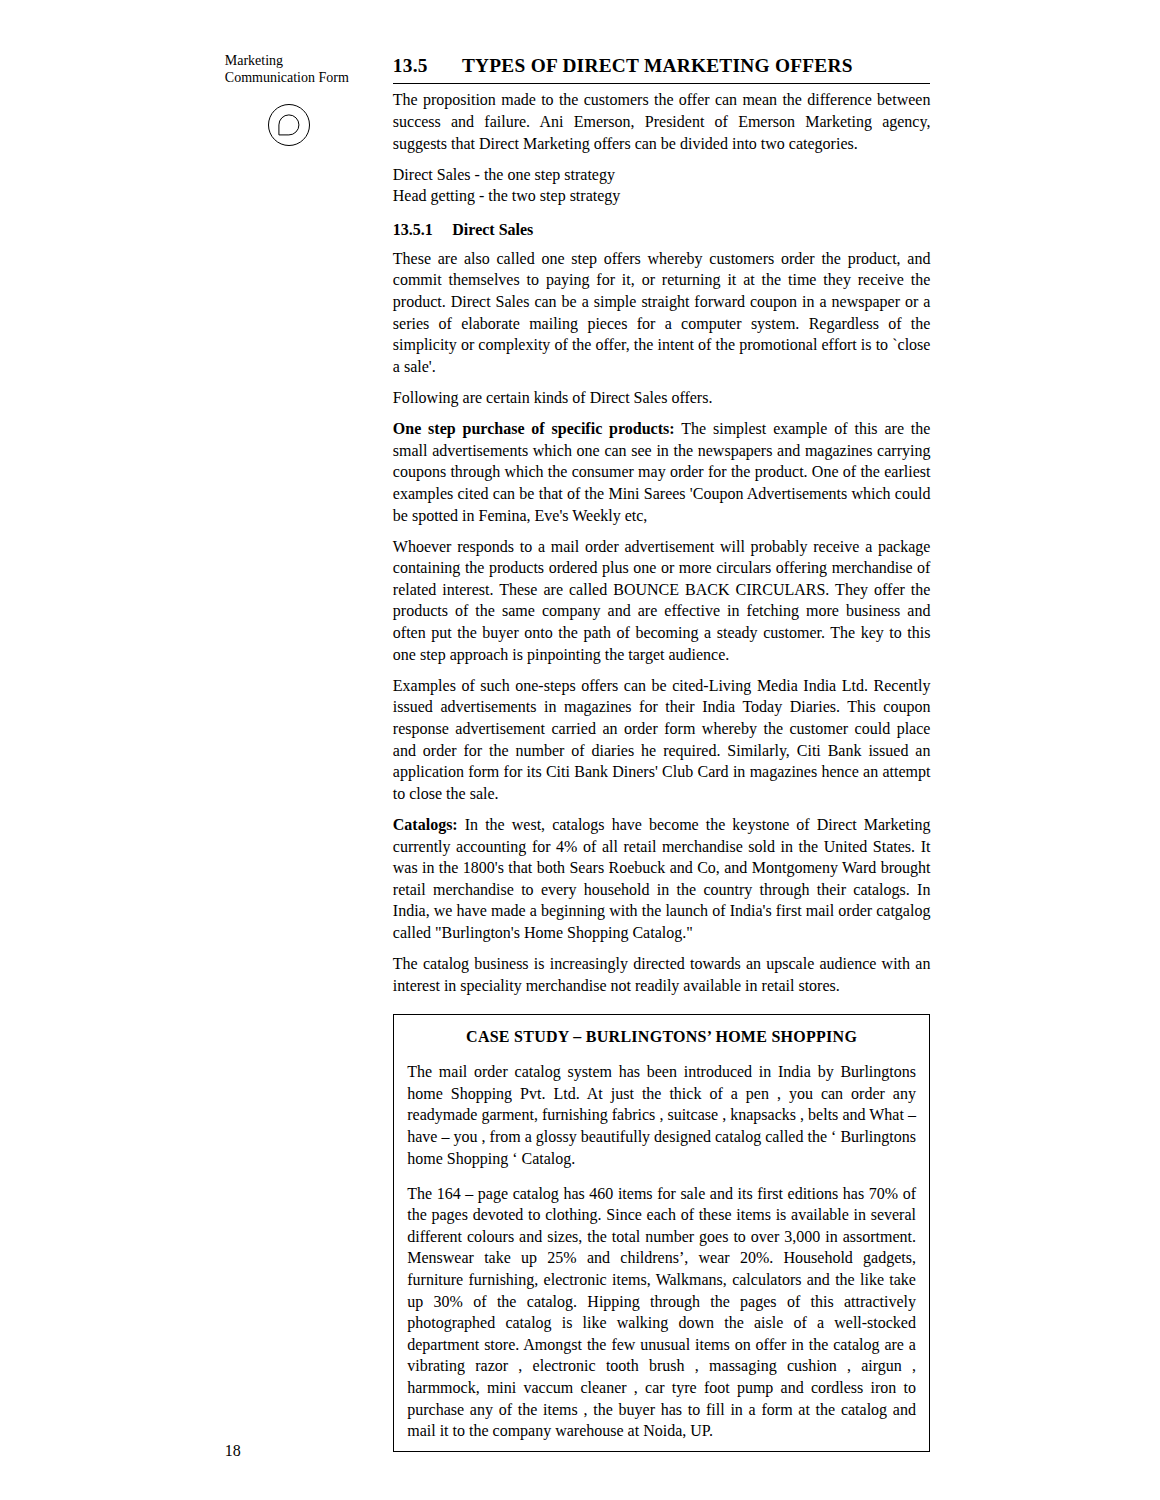Marketing Communication Form
13.5 TYPES OF DIRECT MARKETING OFFERS
The proposition made to the customers the offer can mean the difference between success and failure. Ani Emerson, President of Emerson Marketing agency, suggests that Direct Marketing offers can be divided into two categories.
Direct Sales - the one step strategy
Head getting - the two step strategy
13.5.1 Direct Sales
These are also called one step offers whereby customers order the product, and commit themselves to paying for it, or returning it at the time they receive the product. Direct Sales can be a simple straight forward coupon in a newspaper or a series of elaborate mailing pieces for a computer system. Regardless of the simplicity or complexity of the offer, the intent of the promotional effort is to `close a sale'.
Following are certain kinds of Direct Sales offers.
One step purchase of specific products: The simplest example of this are the small advertisements which one can see in the newspapers and magazines carrying coupons through which the consumer may order for the product. One of the earliest examples cited can be that of the Mini Sarees 'Coupon Advertisements which could be spotted in Femina, Eve's Weekly etc,
Whoever responds to a mail order advertisement will probably receive a package containing the products ordered plus one or more circulars offering merchandise of related interest. These are called BOUNCE BACK CIRCULARS. They offer the products of the same company and are effective in fetching more business and often put the buyer onto the path of becoming a steady customer. The key to this one step approach is pinpointing the target audience.
Examples of such one-steps offers can be cited-Living Media India Ltd. Recently issued advertisements in magazines for their India Today Diaries. This coupon response advertisement carried an order form whereby the customer could place and order for the number of diaries he required. Similarly, Citi Bank issued an application form for its Citi Bank Diners' Club Card in magazines hence an attempt to close the sale.
Catalogs: In the west, catalogs have become the keystone of Direct Marketing currently accounting for 4% of all retail merchandise sold in the United States. It was in the 1800's that both Sears Roebuck and Co, and Montgomeny Ward brought retail merchandise to every household in the country through their catalogs. In India, we have made a beginning with the launch of India's first mail order catgalog called "Burlington's Home Shopping Catalog."
The catalog business is increasingly directed towards an upscale audience with an interest in speciality merchandise not readily available in retail stores.
CASE STUDY – BURLINGTONS’ HOME SHOPPING
The mail order catalog system has been introduced in India by Burlingtons home Shopping Pvt. Ltd. At just the thick of a pen , you can order any readymade garment, furnishing fabrics , suitcase , knapsacks , belts and What – have – you , from a glossy beautifully designed catalog called the ‘ Burlingtons home Shopping ‘ Catalog.
The 164 – page catalog has 460 items for sale and its first editions has 70% of the pages devoted to clothing. Since each of these items is available in several different colours and sizes, the total number goes to over 3,000 in assortment. Menswear take up 25% and childrens’, wear 20%. Household gadgets, furniture furnishing, electronic items, Walkmans, calculators and the like take up 30% of the catalog. Hipping through the pages of this attractively photographed catalog is like walking down the aisle of a well-stocked department store. Amongst the few unusual items on offer in the catalog are a vibrating razor , electronic tooth brush , massaging cushion , airgun , harmmock, mini vaccum cleaner , car tyre foot pump and cordless iron to purchase any of the items , the buyer has to fill in a form at the catalog and mail it to the company warehouse at Noida, UP.
18